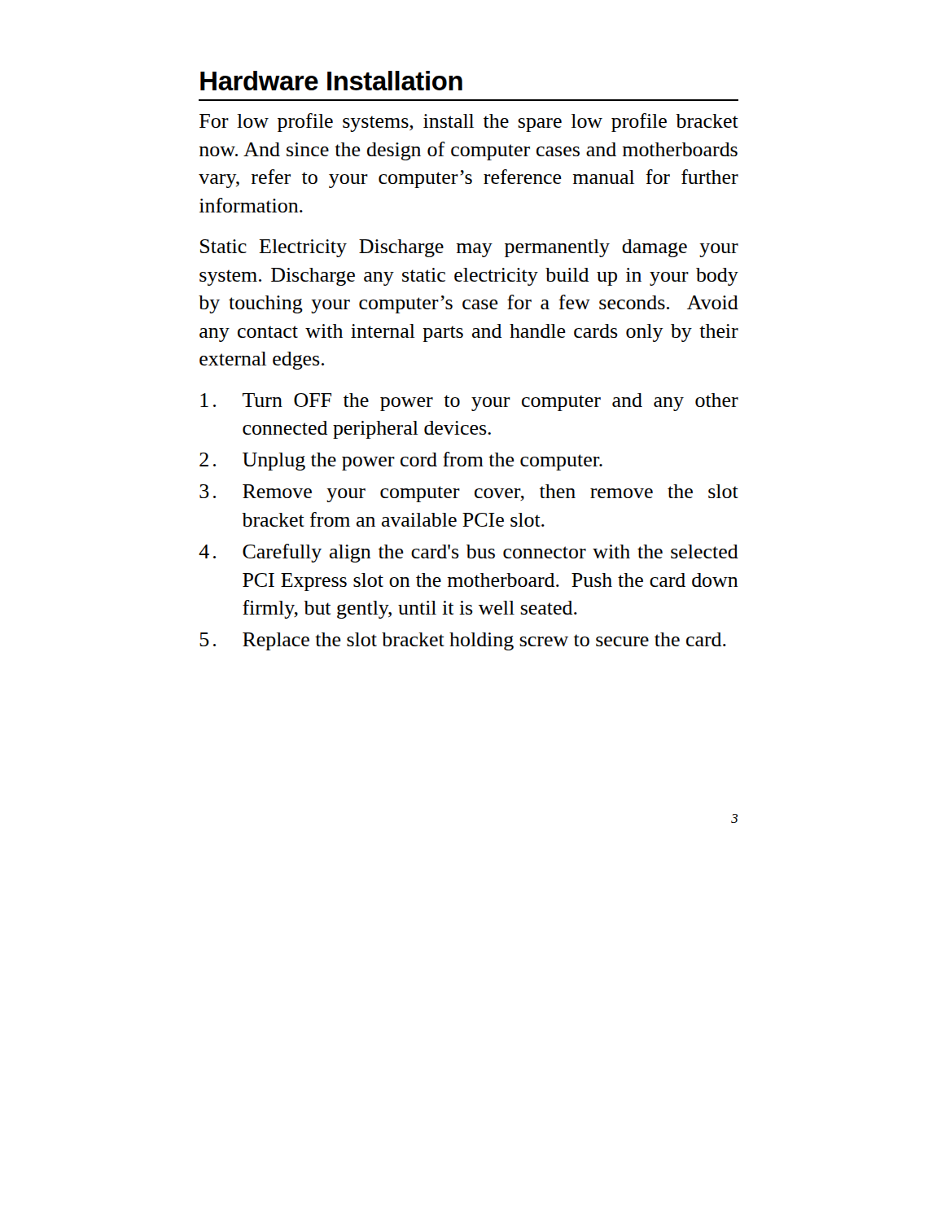Hardware Installation
For low profile systems, install the spare low profile bracket now. And since the design of computer cases and motherboards vary, refer to your computer’s reference manual for further information.
Static Electricity Discharge may permanently damage your system. Discharge any static electricity build up in your body by touching your computer’s case for a few seconds. Avoid any contact with internal parts and handle cards only by their external edges.
1. Turn OFF the power to your computer and any other connected peripheral devices.
2. Unplug the power cord from the computer.
3. Remove your computer cover, then remove the slot bracket from an available PCIe slot.
4. Carefully align the card's bus connector with the selected PCI Express slot on the motherboard. Push the card down firmly, but gently, until it is well seated.
5. Replace the slot bracket holding screw to secure the card.
3